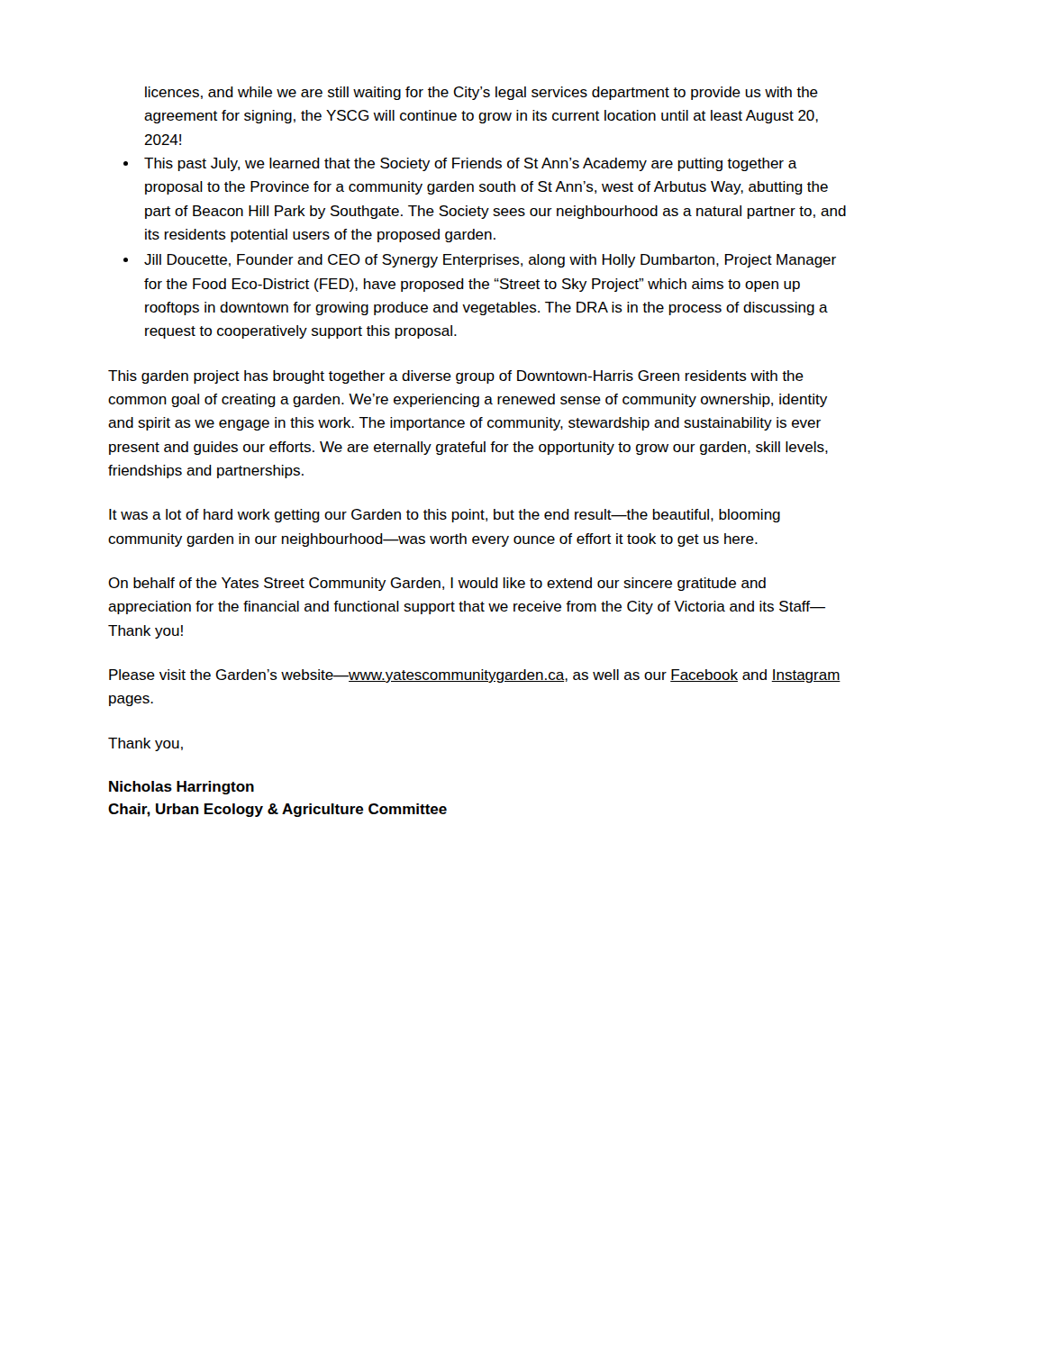licences, and while we are still waiting for the City’s legal services department to provide us with the agreement for signing, the YSCG will continue to grow in its current location until at least August 20, 2024!
This past July, we learned that the Society of Friends of St Ann’s Academy are putting together a proposal to the Province for a community garden south of St Ann’s, west of Arbutus Way, abutting the part of Beacon Hill Park by Southgate. The Society sees our neighbourhood as a natural partner to, and its residents potential users of the proposed garden.
Jill Doucette, Founder and CEO of Synergy Enterprises, along with Holly Dumbarton, Project Manager for the Food Eco-District (FED), have proposed the “Street to Sky Project” which aims to open up rooftops in downtown for growing produce and vegetables. The DRA is in the process of discussing a request to cooperatively support this proposal.
This garden project has brought together a diverse group of Downtown-Harris Green residents with the common goal of creating a garden. We’re experiencing a renewed sense of community ownership, identity and spirit as we engage in this work. The importance of community, stewardship and sustainability is ever present and guides our efforts. We are eternally grateful for the opportunity to grow our garden, skill levels, friendships and partnerships.
It was a lot of hard work getting our Garden to this point, but the end result—the beautiful, blooming community garden in our neighbourhood—was worth every ounce of effort it took to get us here.
On behalf of the Yates Street Community Garden, I would like to extend our sincere gratitude and appreciation for the financial and functional support that we receive from the City of Victoria and its Staff—Thank you!
Please visit the Garden’s website—www.yatescommunitygarden.ca, as well as our Facebook and Instagram pages.
Thank you,
Nicholas Harrington
Chair, Urban Ecology & Agriculture Committee